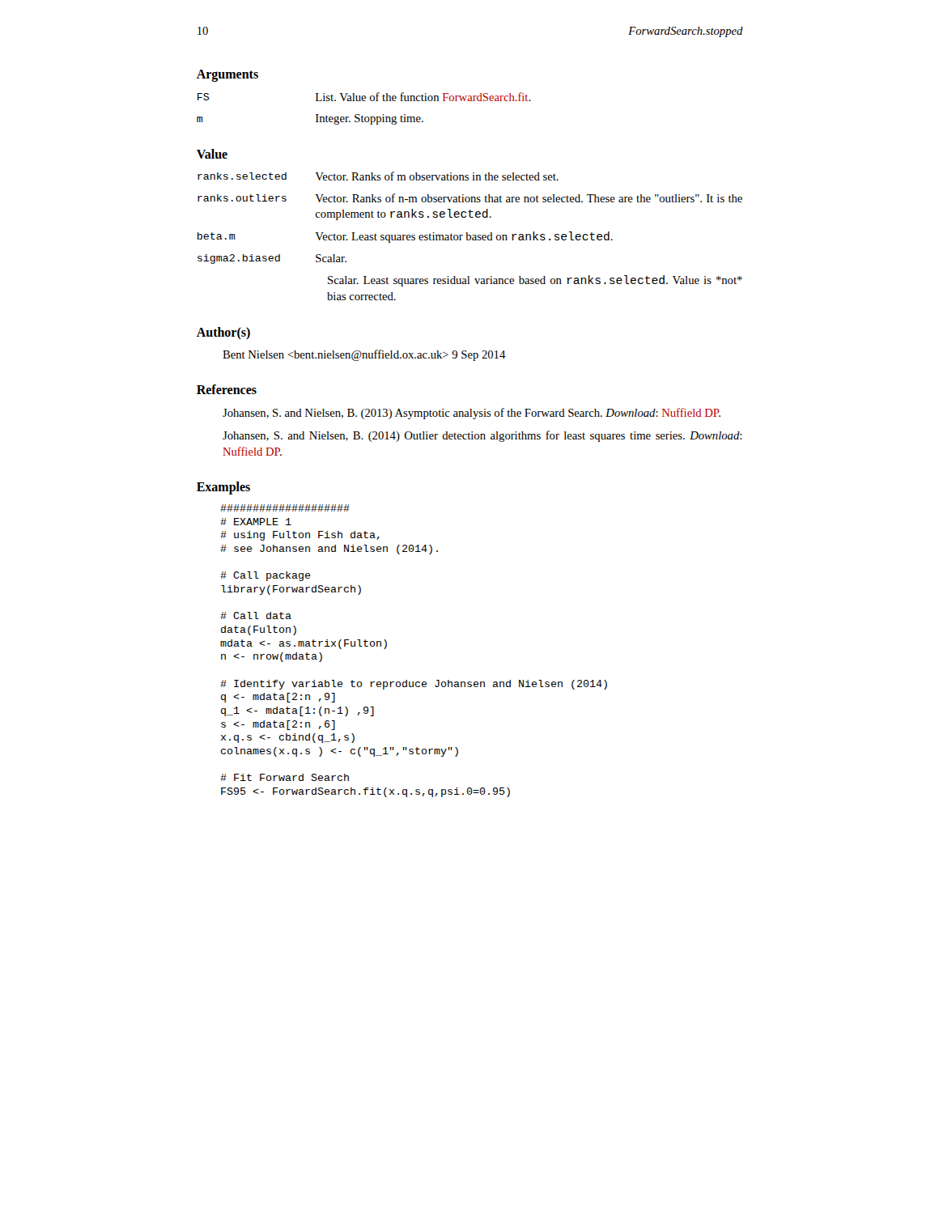10 ForwardSearch.stopped
Arguments
FS
List. Value of the function ForwardSearch.fit.
m
Integer. Stopping time.
Value
ranks.selected
Vector. Ranks of m observations in the selected set.
ranks.outliers
Vector. Ranks of n-m observations that are not selected. These are the "outliers". It is the complement to ranks.selected.
beta.m
Vector. Least squares estimator based on ranks.selected.
sigma2.biased
Scalar.
Scalar. Least squares residual variance based on ranks.selected. Value is *not* bias corrected.
Author(s)
Bent Nielsen <bent.nielsen@nuffield.ox.ac.uk> 9 Sep 2014
References
Johansen, S. and Nielsen, B. (2013) Asymptotic analysis of the Forward Search. Download: Nuffield DP.
Johansen, S. and Nielsen, B. (2014) Outlier detection algorithms for least squares time series. Download: Nuffield DP.
Examples
####################
# EXAMPLE 1
# using Fulton Fish data,
# see Johansen and Nielsen (2014).

# Call package
library(ForwardSearch)

# Call data
data(Fulton)
mdata <- as.matrix(Fulton)
n <- nrow(mdata)

# Identify variable to reproduce Johansen and Nielsen (2014)
q <- mdata[2:n ,9]
q_1 <- mdata[1:(n-1) ,9]
s <- mdata[2:n ,6]
x.q.s <- cbind(q_1,s)
colnames(x.q.s ) <- c("q_1","stormy")

# Fit Forward Search
FS95 <- ForwardSearch.fit(x.q.s,q,psi.0=0.95)